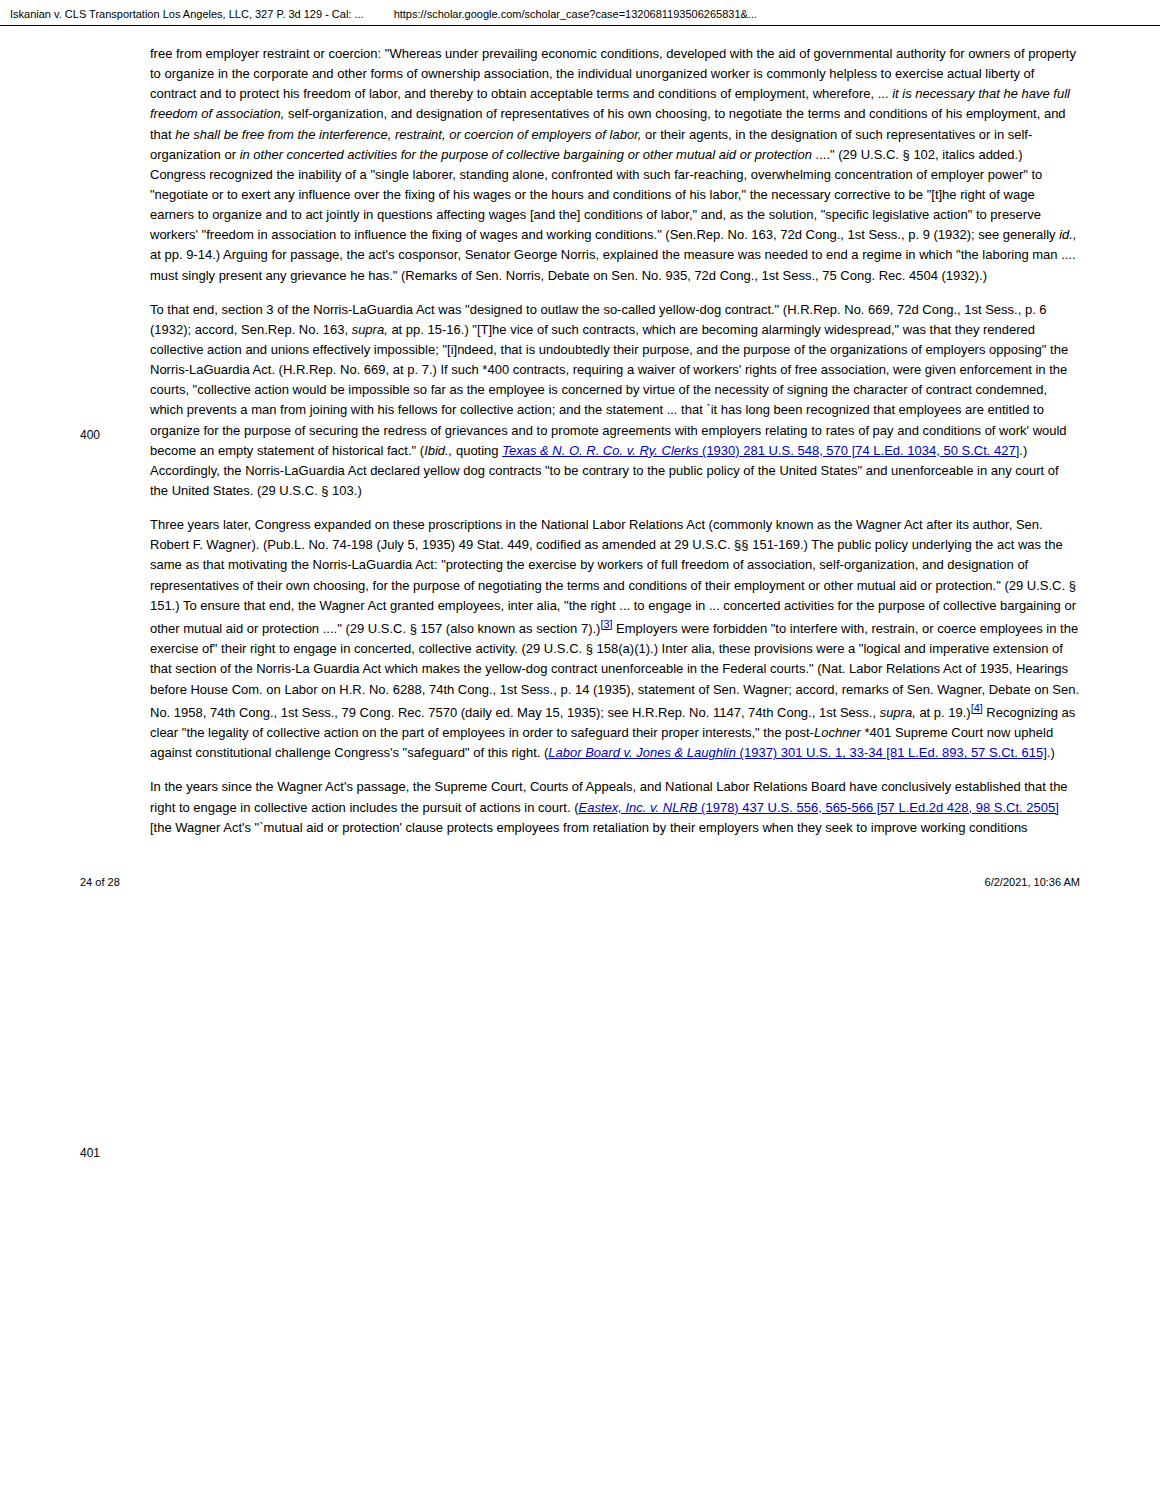Iskanian v. CLS Transportation Los Angeles, LLC, 327 P. 3d 129 - Cal: ... https://scholar.google.com/scholar_case?case=1320681193506265831&...
free from employer restraint or coercion: "Whereas under prevailing economic conditions, developed with the aid of governmental authority for owners of property to organize in the corporate and other forms of ownership association, the individual unorganized worker is commonly helpless to exercise actual liberty of contract and to protect his freedom of labor, and thereby to obtain acceptable terms and conditions of employment, wherefore, ... it is necessary that he have full freedom of association, self-organization, and designation of representatives of his own choosing, to negotiate the terms and conditions of his employment, and that he shall be free from the interference, restraint, or coercion of employers of labor, or their agents, in the designation of such representatives or in self-organization or in other concerted activities for the purpose of collective bargaining or other mutual aid or protection ...." (29 U.S.C. § 102, italics added.) Congress recognized the inability of a "single laborer, standing alone, confronted with such far-reaching, overwhelming concentration of employer power" to "negotiate or to exert any influence over the fixing of his wages or the hours and conditions of his labor," the necessary corrective to be "[t]he right of wage earners to organize and to act jointly in questions affecting wages [and the] conditions of labor," and, as the solution, "specific legislative action" to preserve workers' "freedom in association to influence the fixing of wages and working conditions." (Sen.Rep. No. 163, 72d Cong., 1st Sess., p. 9 (1932); see generally id., at pp. 9-14.) Arguing for passage, the act's cosponsor, Senator George Norris, explained the measure was needed to end a regime in which "the laboring man .... must singly present any grievance he has." (Remarks of Sen. Norris, Debate on Sen. No. 935, 72d Cong., 1st Sess., 75 Cong. Rec. 4504 (1932).)
400
To that end, section 3 of the Norris-LaGuardia Act was "designed to outlaw the so-called yellow-dog contract." (H.R.Rep. No. 669, 72d Cong., 1st Sess., p. 6 (1932); accord, Sen.Rep. No. 163, supra, at pp. 15-16.) "[T]he vice of such contracts, which are becoming alarmingly widespread," was that they rendered collective action and unions effectively impossible; "[i]ndeed, that is undoubtedly their purpose, and the purpose of the organizations of employers opposing" the Norris-LaGuardia Act. (H.R.Rep. No. 669, at p. 7.) If such *400 contracts, requiring a waiver of workers' rights of free association, were given enforcement in the courts, "collective action would be impossible so far as the employee is concerned by virtue of the necessity of signing the character of contract condemned, which prevents a man from joining with his fellows for collective action; and the statement ... that `it has long been recognized that employees are entitled to organize for the purpose of securing the redress of grievances and to promote agreements with employers relating to rates of pay and conditions of work' would become an empty statement of historical fact." (Ibid., quoting Texas & N. O. R. Co. v. Ry. Clerks (1930) 281 U.S. 548, 570 [74 L.Ed. 1034, 50 S.Ct. 427].) Accordingly, the Norris-LaGuardia Act declared yellow dog contracts "to be contrary to the public policy of the United States" and unenforceable in any court of the United States. (29 U.S.C. § 103.)
Three years later, Congress expanded on these proscriptions in the National Labor Relations Act (commonly known as the Wagner Act after its author, Sen. Robert F. Wagner). (Pub.L. No. 74-198 (July 5, 1935) 49 Stat. 449, codified as amended at 29 U.S.C. §§ 151-169.) The public policy underlying the act was the same as that motivating the Norris-LaGuardia Act: "protecting the exercise by workers of full freedom of association, self-organization, and designation of representatives of their own choosing, for the purpose of negotiating the terms and conditions of their employment or other mutual aid or protection." (29 U.S.C. § 151.) To ensure that end, the Wagner Act granted employees, inter alia, "the right ... to engage in ... concerted activities for the purpose of collective bargaining or other mutual aid or protection ...." (29 U.S.C. § 157 (also known as section 7).)[3] Employers were forbidden "to interfere with, restrain, or coerce employees in the exercise of" their right to engage in concerted, collective activity. (29 U.S.C. § 158(a)(1).) Inter alia, these provisions were a "logical and imperative extension of that section of the Norris-La Guardia Act which makes the yellow-dog contract unenforceable in the Federal courts." (Nat. Labor Relations Act of 1935, Hearings before House Com. on Labor on H.R. No. 6288, 74th Cong., 1st Sess., p. 14 (1935), statement of Sen. Wagner; accord, remarks of Sen. Wagner, Debate on Sen. No. 1958, 74th Cong., 1st Sess., 79 Cong. Rec. 7570 (daily ed. May 15, 1935); see H.R.Rep. No. 1147, 74th Cong., 1st Sess., supra, at p. 19.)[4] Recognizing as clear "the legality of collective action on the part of employees in order to safeguard their proper interests," the post-Lochner *401 Supreme Court now upheld against constitutional challenge Congress's "safeguard" of this right. (Labor Board v. Jones & Laughlin (1937) 301 U.S. 1, 33-34 [81 L.Ed. 893, 57 S.Ct. 615].)
In the years since the Wagner Act's passage, the Supreme Court, Courts of Appeals, and National Labor Relations Board have conclusively established that the right to engage in collective action includes the pursuit of actions in court. (Eastex, Inc. v. NLRB (1978) 437 U.S. 556, 565-566 [57 L.Ed.2d 428, 98 S.Ct. 2505] [the Wagner Act's "`mutual aid or protection' clause protects employees from retaliation by their employers when they seek to improve working conditions
401
24 of 28 6/2/2021, 10:36 AM